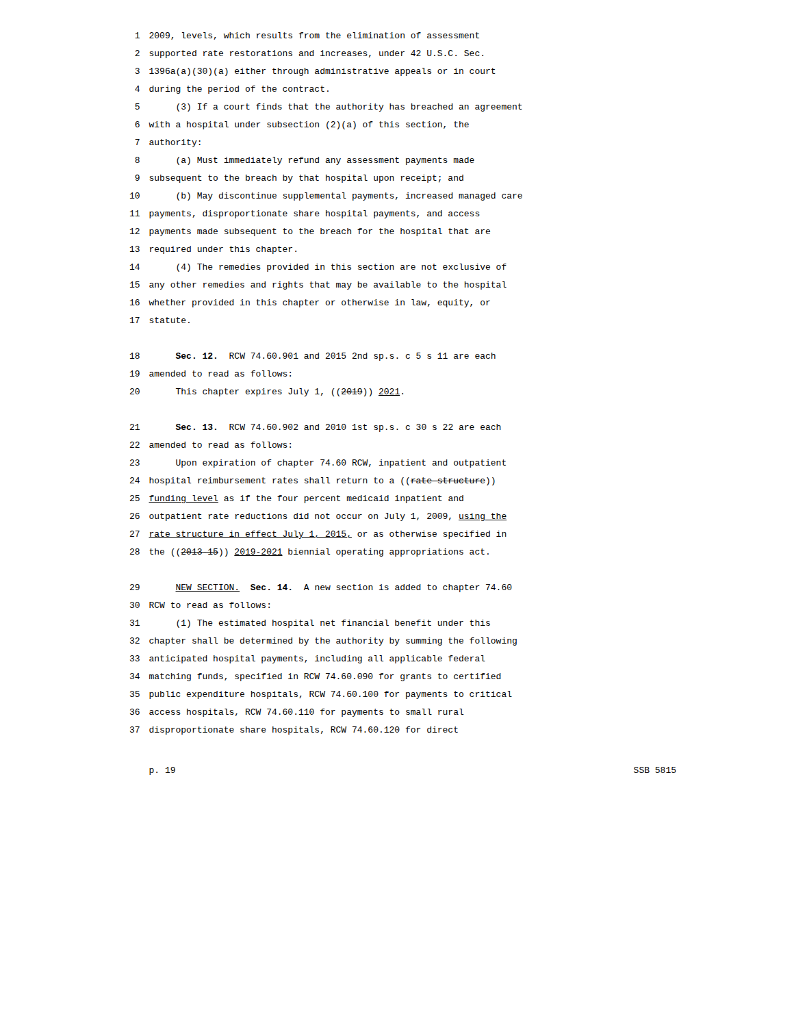12009, levels, which results from the elimination of assessment
2supported rate restorations and increases, under 42 U.S.C. Sec.
31396a(a)(30)(a) either through administrative appeals or in court
4during the period of the contract.
5 (3) If a court finds that the authority has breached an agreement
6with a hospital under subsection (2)(a) of this section, the
7authority:
8 (a) Must immediately refund any assessment payments made
9subsequent to the breach by that hospital upon receipt; and
10 (b) May discontinue supplemental payments, increased managed care
11payments, disproportionate share hospital payments, and access
12payments made subsequent to the breach for the hospital that are
13required under this chapter.
14 (4) The remedies provided in this section are not exclusive of
15any other remedies and rights that may be available to the hospital
16whether provided in this chapter or otherwise in law, equity, or
17statute.
18 Sec. 12. RCW 74.60.901 and 2015 2nd sp.s. c 5 s 11 are each
19amended to read as follows:
20 This chapter expires July 1, ((2019)) 2021.
21 Sec. 13. RCW 74.60.902 and 2010 1st sp.s. c 30 s 22 are each
22amended to read as follows:
23 Upon expiration of chapter 74.60 RCW, inpatient and outpatient
24hospital reimbursement rates shall return to a ((rate structure))
25 funding level as if the four percent medicaid inpatient and
26outpatient rate reductions did not occur on July 1, 2009, using the
27 rate structure in effect July 1, 2015, or as otherwise specified in
28the ((2013-15)) 2019-2021 biennial operating appropriations act.
29 NEW SECTION. Sec. 14. A new section is added to chapter 74.60
30 RCW to read as follows:
31 (1) The estimated hospital net financial benefit under this
32chapter shall be determined by the authority by summing the following
33anticipated hospital payments, including all applicable federal
34matching funds, specified in RCW 74.60.090 for grants to certified
35public expenditure hospitals, RCW 74.60.100 for payments to critical
36access hospitals, RCW 74.60.110 for payments to small rural
37disproportionate share hospitals, RCW 74.60.120 for direct
p. 19 SSB 5815